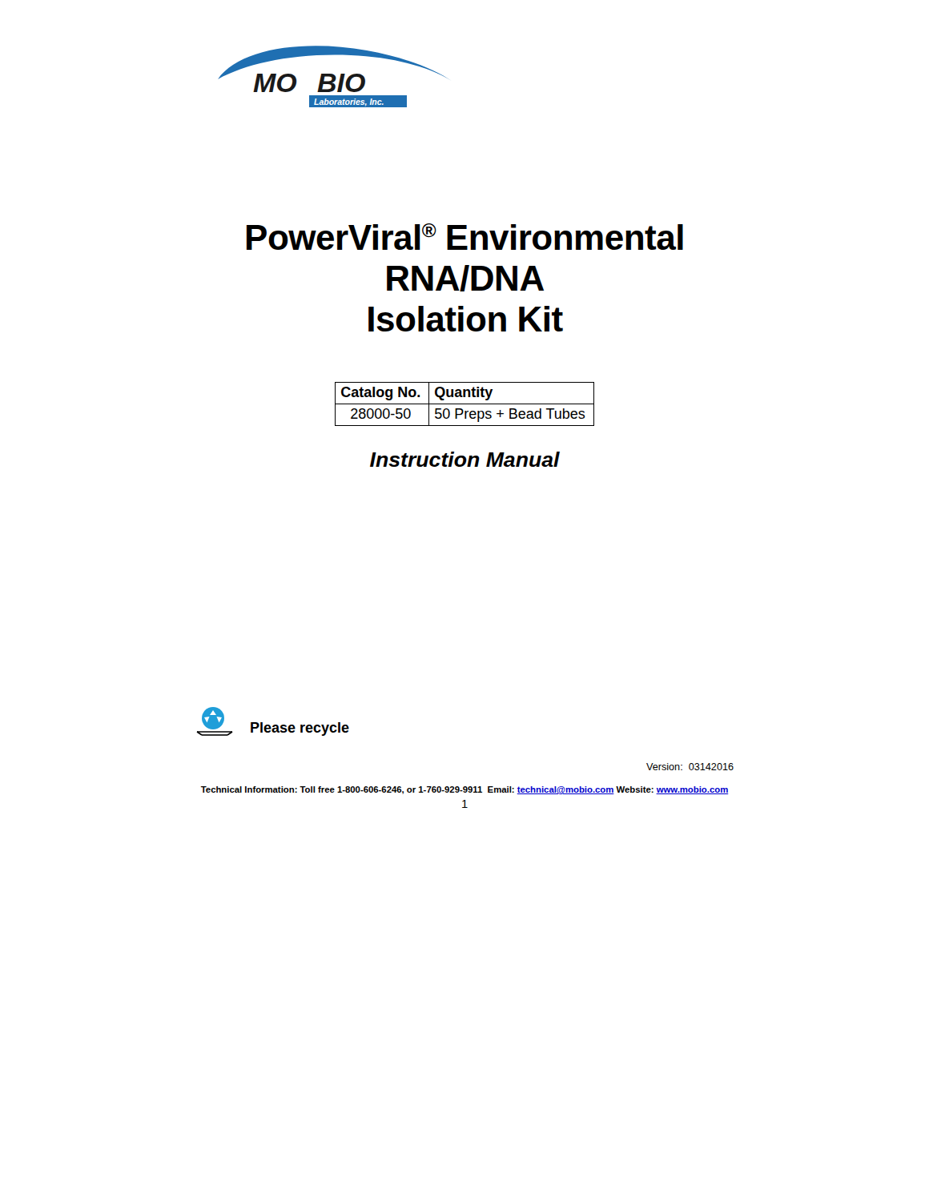MO BIO Laboratories, Inc.
PowerViral® Environmental RNA/DNA
Isolation Kit
| Catalog No. | Quantity |
| --- | --- |
| 28000-50 | 50 Preps + Bead Tubes |
Instruction Manual
Please recycle
Version: 03142016
Technical Information: Toll free 1-800-606-6246, or 1-760-929-9911 Email: technical@mobio.com Website: www.mobio.com
1